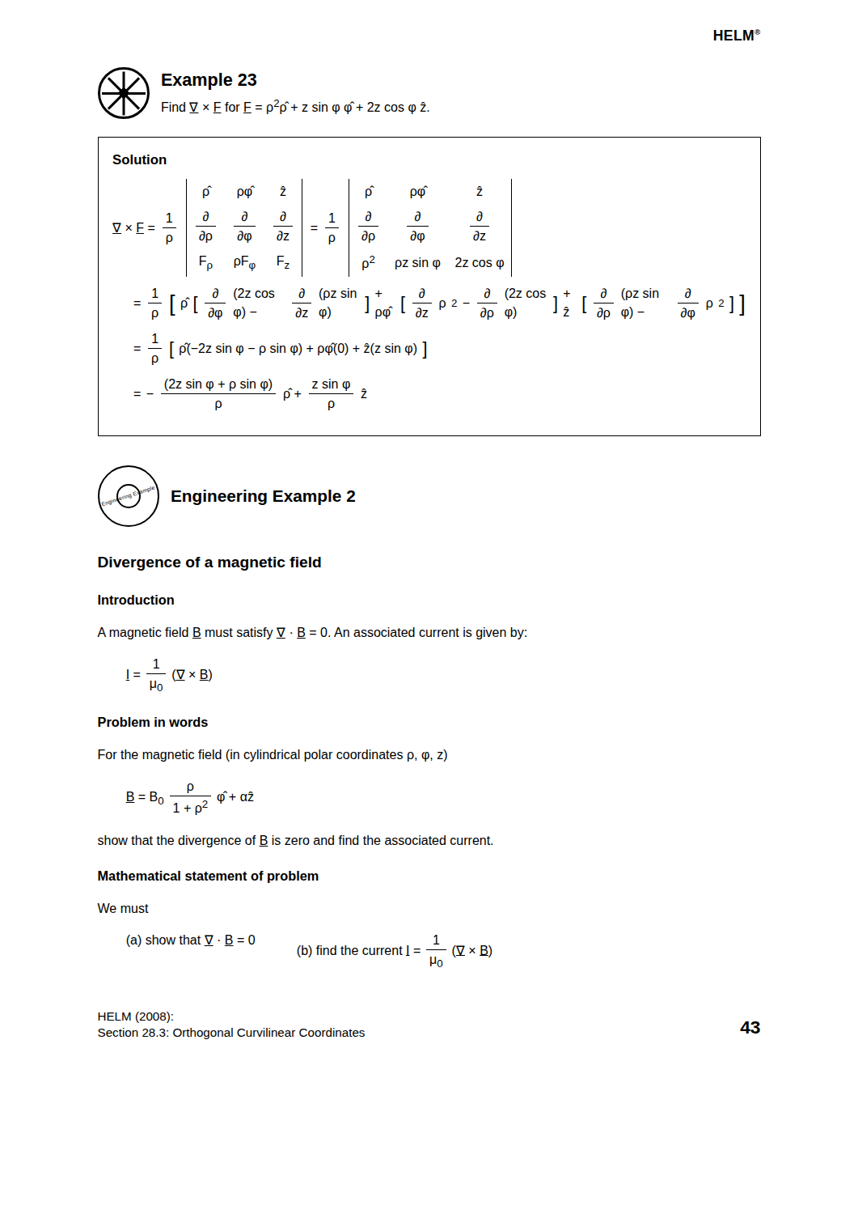HELM®
Example 23
Find ∇ × F for F = ρ2ρ̂ + z sin φ φ̂ + 2z cos φ ẑ.
Solution
∇ × F = 1 ρ
| ρ̂ | ρφ̂ | ẑ |
| ∂ ∂ρ | ∂ ∂φ | ∂ ∂z |
| F ρ | ρF φ | F z |
= 1 ρ
| ρ̂ | ρφ̂ | ẑ |
| ∂ ∂ρ | ∂ ∂φ | ∂ ∂z |
| ρ 2 | ρz sin φ | 2z cos φ |
= 1 ρ [ ρ̂ [ ∂∂φ(2z cos φ) − ∂∂z(ρz sin φ) ] + ρφ̂ [ ∂∂zρ2 − ∂∂ρ(2z cos φ) ] + ẑ [ ∂∂ρ(ρz sin φ) − ∂∂φρ2 ] ]
= 1 ρ [ ρ̂(−2z sin φ − ρ sin φ) + ρφ̂(0) + ẑ(z sin φ) ]
= − (2z sin φ + ρ sin φ) ρ ρ̂ + z sin φ ρ ẑ
Engineering Example
Engineering Example 2
Divergence of a magnetic field
Introduction
A magnetic field B must satisfy ∇ · B = 0. An associated current is given by:
I = 1 μ0 (∇ × B)
Problem in words
For the magnetic field (in cylindrical polar coordinates ρ, φ, z)
B = B0 ρ 1 + ρ2 φ̂ + αẑ
show that the divergence of B is zero and find the associated current.
Mathematical statement of problem
We must
(a) show that ∇ · B = 0
(b) find the current I = 1 μ0 (∇ × B)
HELM (2008):
Section 28.3: Orthogonal Curvilinear Coordinates
43